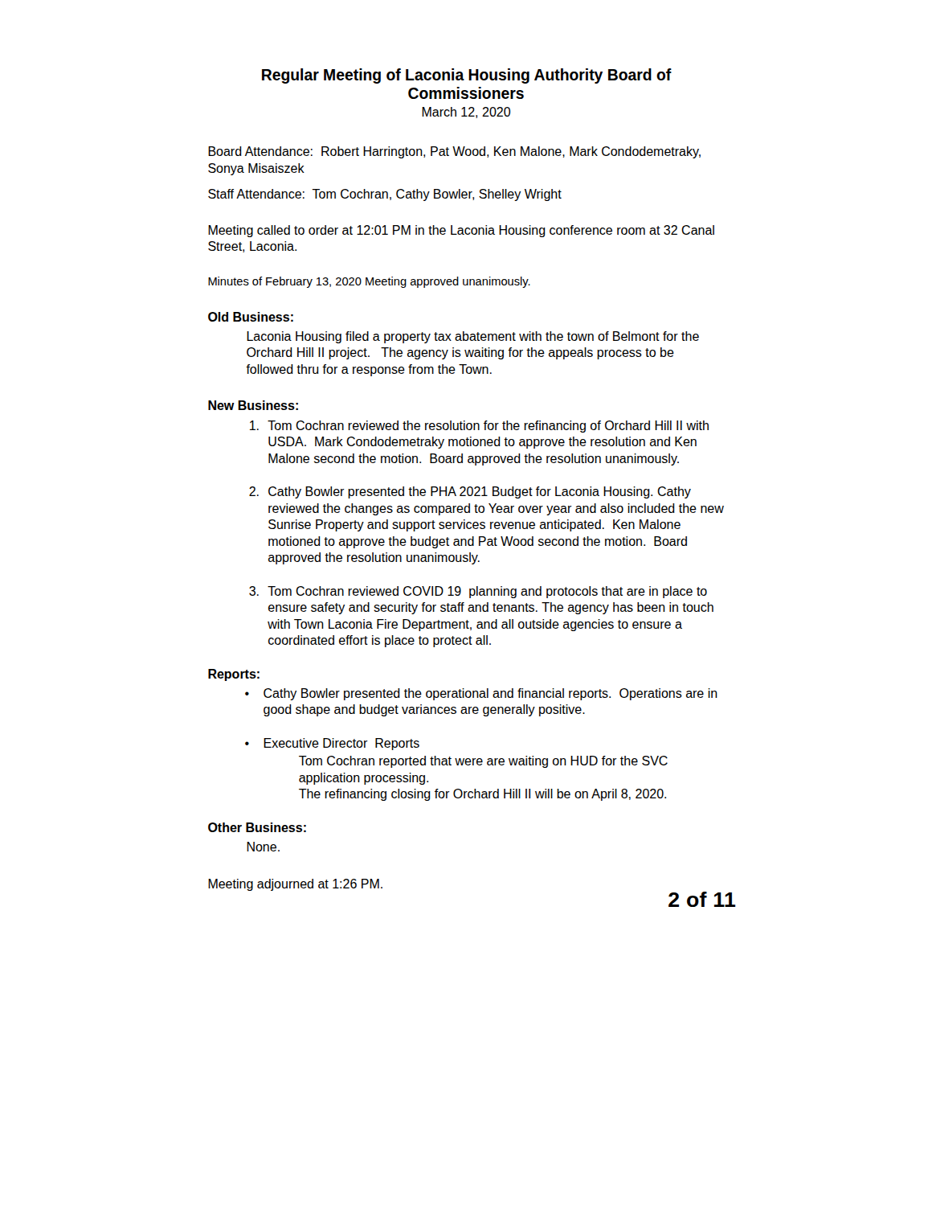Regular Meeting of Laconia Housing Authority Board of Commissioners
March 12, 2020
Board Attendance: Robert Harrington, Pat Wood, Ken Malone, Mark Condodemetraky, Sonya Misaiszek
Staff Attendance: Tom Cochran, Cathy Bowler, Shelley Wright
Meeting called to order at 12:01 PM in the Laconia Housing conference room at 32 Canal Street, Laconia.
Minutes of February 13, 2020 Meeting approved unanimously.
Old Business:
Laconia Housing filed a property tax abatement with the town of Belmont for the Orchard Hill II project. The agency is waiting for the appeals process to be followed thru for a response from the Town.
New Business:
Tom Cochran reviewed the resolution for the refinancing of Orchard Hill II with USDA. Mark Condodemetraky motioned to approve the resolution and Ken Malone second the motion. Board approved the resolution unanimously.
Cathy Bowler presented the PHA 2021 Budget for Laconia Housing. Cathy reviewed the changes as compared to Year over year and also included the new Sunrise Property and support services revenue anticipated. Ken Malone motioned to approve the budget and Pat Wood second the motion. Board approved the resolution unanimously.
Tom Cochran reviewed COVID 19 planning and protocols that are in place to ensure safety and security for staff and tenants. The agency has been in touch with Town Laconia Fire Department, and all outside agencies to ensure a coordinated effort is place to protect all.
Reports:
Cathy Bowler presented the operational and financial reports. Operations are in good shape and budget variances are generally positive.
Executive Director Reports
Tom Cochran reported that were are waiting on HUD for the SVC application processing.
The refinancing closing for Orchard Hill II will be on April 8, 2020.
Other Business:
None.
Meeting adjourned at 1:26 PM.
2 of 11